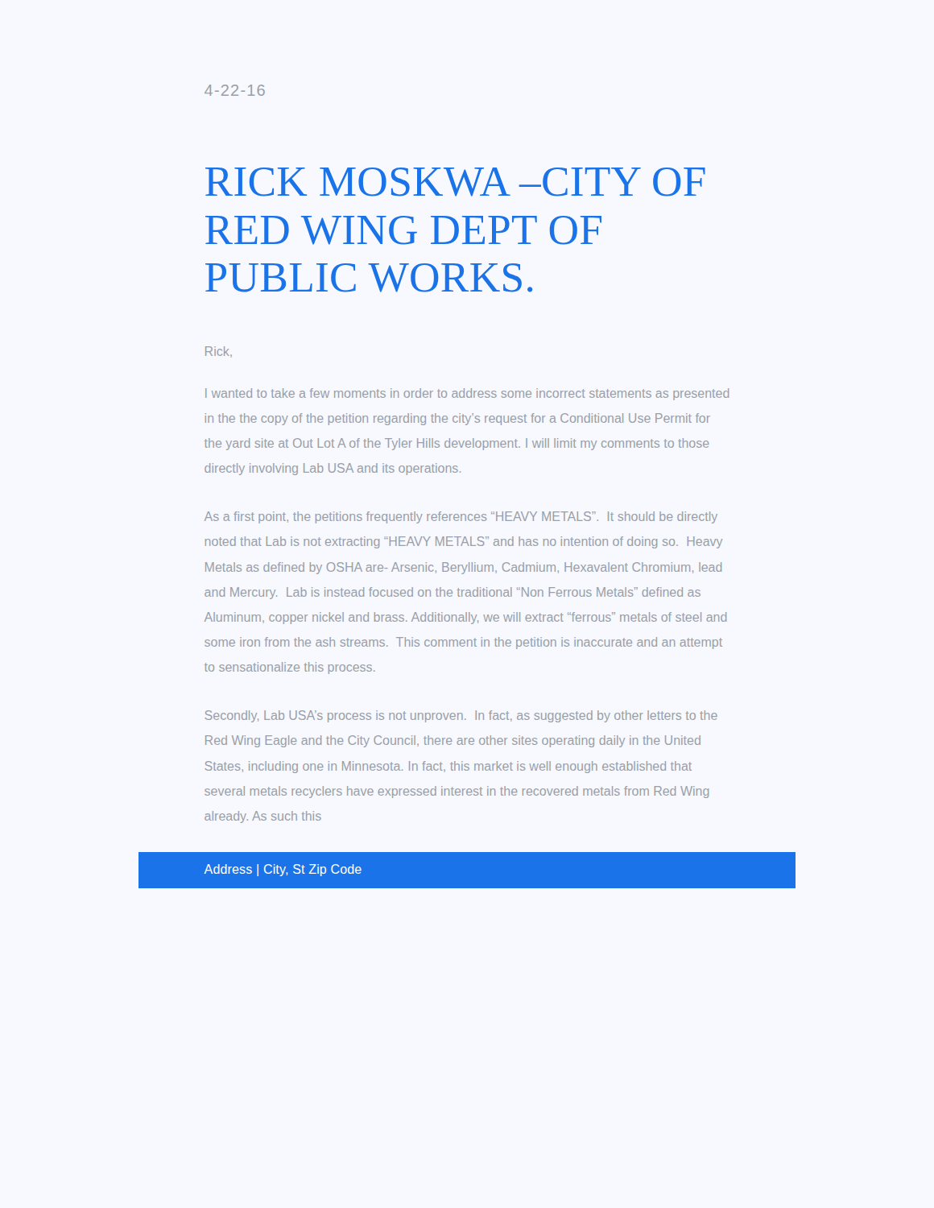4-22-16
RICK MOSKWA –CITY OF RED WING DEPT OF PUBLIC WORKS.
Rick,
I wanted to take a few moments in order to address some incorrect statements as presented in the the copy of the petition regarding the city’s request for a Conditional Use Permit for the yard site at Out Lot A of the Tyler Hills development. I will limit my comments to those directly involving Lab USA and its operations.
As a first point, the petitions frequently references “HEAVY METALS”. It should be directly noted that Lab is not extracting “HEAVY METALS” and has no intention of doing so. Heavy Metals as defined by OSHA are- Arsenic, Beryllium, Cadmium, Hexavalent Chromium, lead and Mercury. Lab is instead focused on the traditional “Non Ferrous Metals” defined as Aluminum, copper nickel and brass. Additionally, we will extract “ferrous” metals of steel and some iron from the ash streams. This comment in the petition is inaccurate and an attempt to sensationalize this process.
Secondly, Lab USA’s process is not unproven. In fact, as suggested by other letters to the Red Wing Eagle and the City Council, there are other sites operating daily in the United States, including one in Minnesota. In fact, this market is well enough established that several metals recyclers have expressed interest in the recovered metals from Red Wing already. As such this
Address | City, St Zip Code